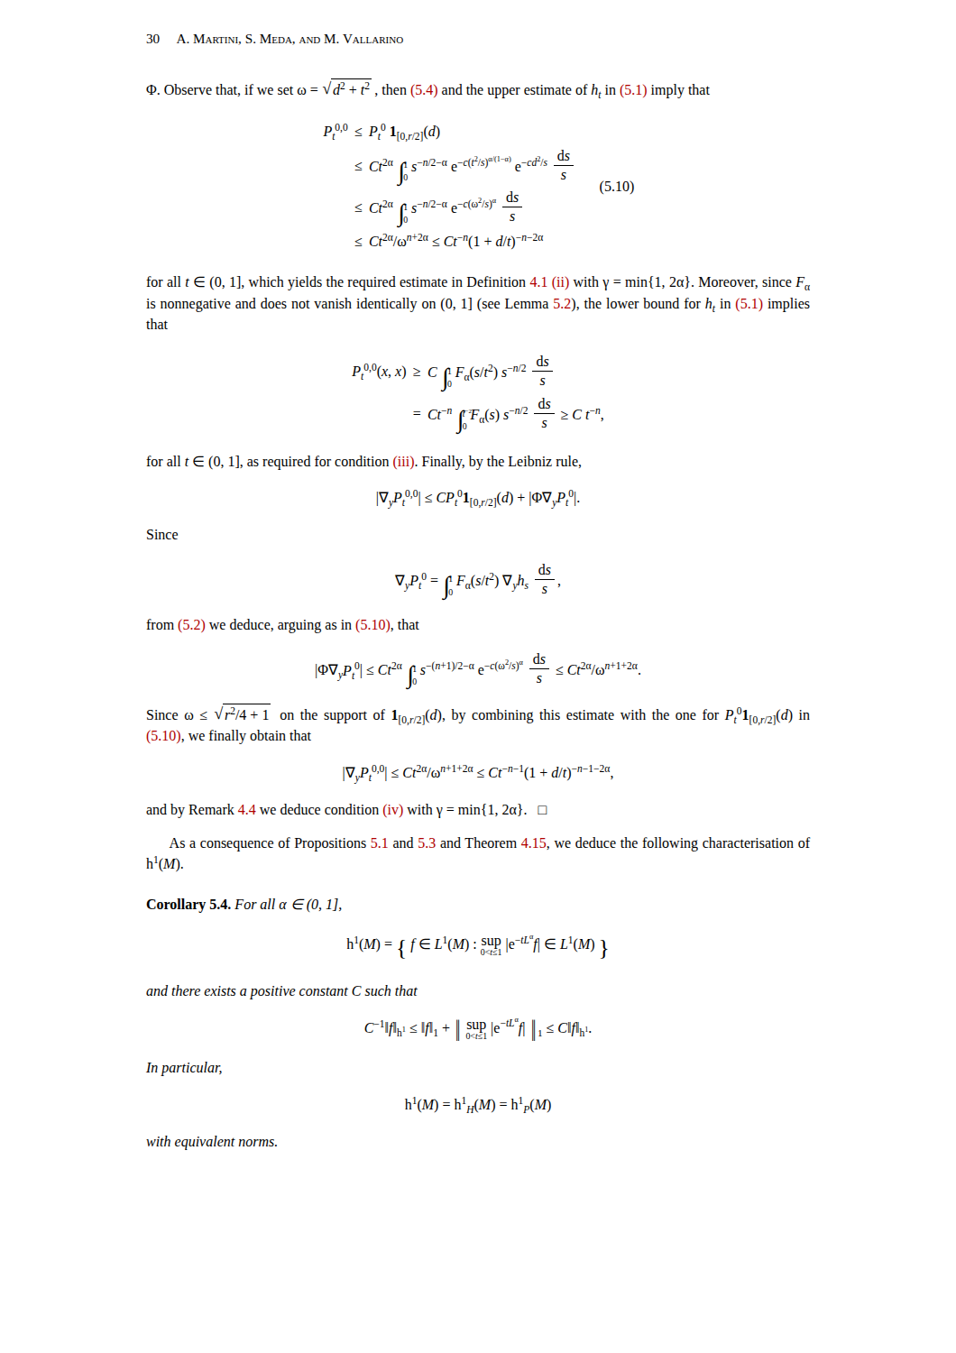30 A. Martini, S. Meda, and M. Vallarino
Φ. Observe that, if we set ω = d2 + t2, then (5.4) and the upper estimate of ht in (5.1) imply that
| P t 0,0 | ≤ | P t 0 1 [0, r /2] ( d ) |
| | ≤ | Ct 2α ∫ 1 0 s − n /2−α e − c ( t 2 / s ) α/(1−α) e − cd 2 / s d s s |
| | ≤ | Ct 2α ∫ 1 0 s − n /2−α e − c (ω 2 / s ) α d s s |
| | ≤ | Ct 2α /ω n +2α ≤ Ct − n (1 + d / t ) − n −2α |
(5.10)
for all t ∈ (0, 1], which yields the required estimate in Definition 4.1 (ii) with γ = min{1, 2α}. Moreover, since Fα is nonnegative and does not vanish identically on (0, 1] (see Lemma 5.2), the lower bound for ht in (5.1) implies that
| P t 0,0 ( x , x ) | ≥ | C ∫ 1 0 F α ( s / t 2 ) s − n /2 d s s |
| | = | Ct − n ∫ t −2 0 F α ( s ) s − n /2 d s s ≥ C t − n , |
for all t ∈ (0, 1], as required for condition (iii). Finally, by the Leibniz rule,
|∇yPt0,0| ≤ CPt01[0,r/2](d) + |Φ∇yPt0|.
Since
∇yPt0 = ∫10 Fα(s/t2) ∇yhs ds s,
from (5.2) we deduce, arguing as in (5.10), that
|Φ∇yPt0| ≤ Ct2α ∫10 s−(n+1)/2−α e−c(ω2/s)α ds s ≤ Ct2α/ωn+1+2α.
Since ω ≤ r2/4 + 1 on the support of 1[0,r/2](d), by combining this estimate with the one for Pt01[0,r/2](d) in (5.10), we finally obtain that
|∇yPt0,0| ≤ Ct2α/ωn+1+2α ≤ Ct−n−1(1 + d/t)−n−1−2α,
and by Remark 4.4 we deduce condition (iv) with γ = min{1, 2α}. □
As a consequence of Propositions 5.1 and 5.3 and Theorem 4.15, we deduce the following characterisation of h1(M).
Corollary 5.4. For all α ∈ (0, 1],
h1(M) = { f ∈ L1(M) : sup 0<t≤1 |e−tLαf| ∈ L1(M) }
and there exists a positive constant C such that
C−1‖f‖h1 ≤ ‖f‖1 + ‖ sup 0<t≤1 |e−tLαf| ‖1 ≤ C‖f‖h1.
In particular,
h1(M) = h1H(M) = h1P(M)
with equivalent norms.